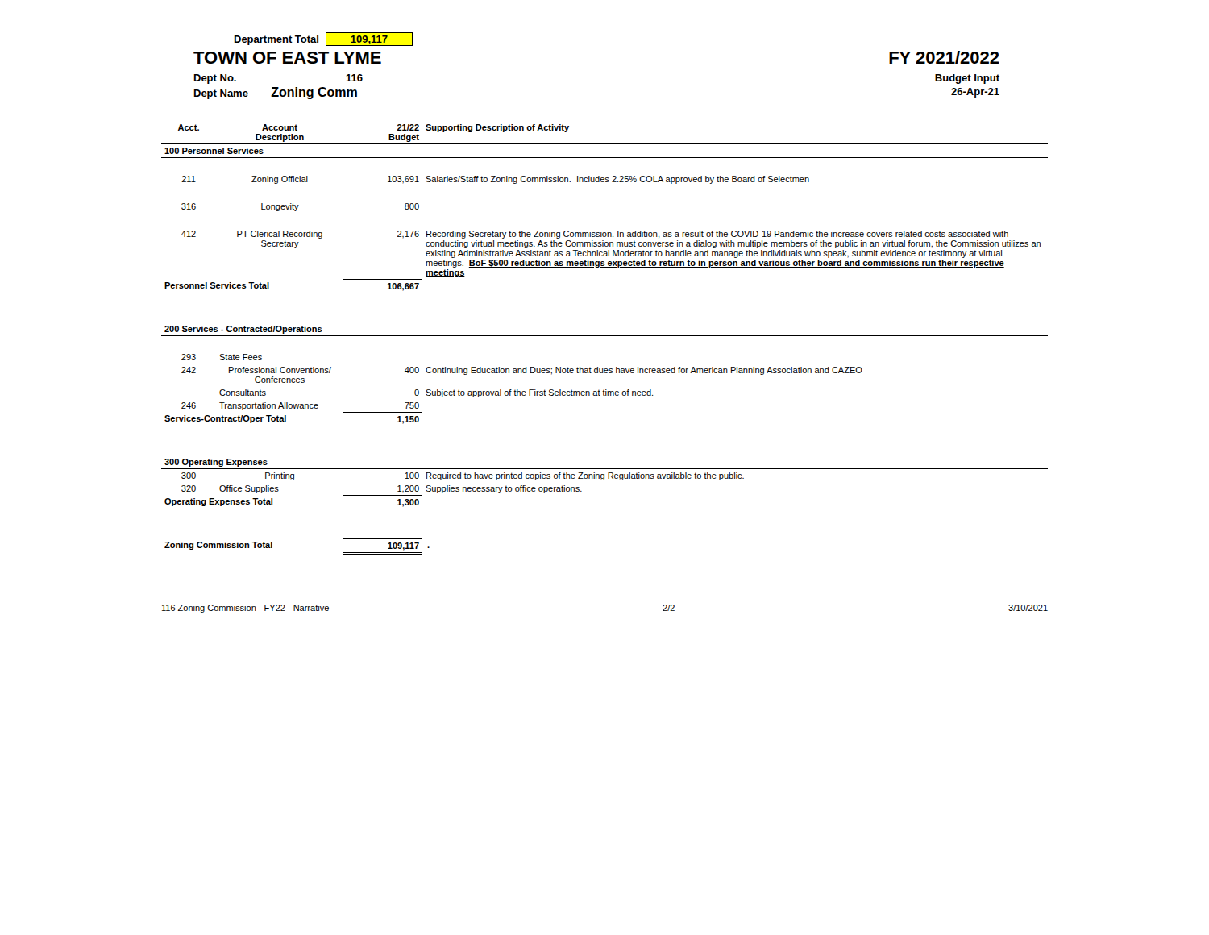Department Total 109,117
TOWN OF EAST LYME
FY 2021/2022
Dept No. 116
Dept Name Zoning Comm
Budget Input
26-Apr-21
| Acct. | Account Description | 21/22 Budget | Supporting Description of Activity |
| --- | --- | --- | --- |
| 100 Personnel Services |
| 211 | Zoning Official | 103,691 | Salaries/Staff to Zoning Commission. Includes 2.25% COLA approved by the Board of Selectmen |
| 316 | Longevity | 800 | |
| 412 | PT Clerical Recording Secretary | 2,176 | Recording Secretary to the Zoning Commission. In addition, as a result of the COVID-19 Pandemic the increase covers related costs associated with conducting virtual meetings. As the Commission must converse in a dialog with multiple members of the public in an virtual forum, the Commission utilizes an existing Administrative Assistant as a Technical Moderator to handle and manage the individuals who speak, submit evidence or testimony at virtual meetings. BoF $500 reduction as meetings expected to return to in person and various other board and commissions run their respective meetings |
| Personnel Services Total | 106,667 | |
| 200 Services - Contracted/Operations |
| 293 | State Fees | | |
| 242 | Professional Conventions/ Conferences | 400 | Continuing Education and Dues; Note that dues have increased for American Planning Association and CAZEO |
| | Consultants | 0 | Subject to approval of the First Selectmen at time of need. |
| 246 | Transportation Allowance | 750 | |
| Services-Contract/Oper Total | 1,150 | |
| 300 Operating Expenses |
| 300 | Printing | 100 | Required to have printed copies of the Zoning Regulations available to the public. |
| 320 | Office Supplies | 1,200 | Supplies necessary to office operations. |
| Operating Expenses Total | 1,300 | |
| Zoning Commission Total | 109,117 | . |
116 Zoning Commission - FY22 - Narrative
2/2
3/10/2021